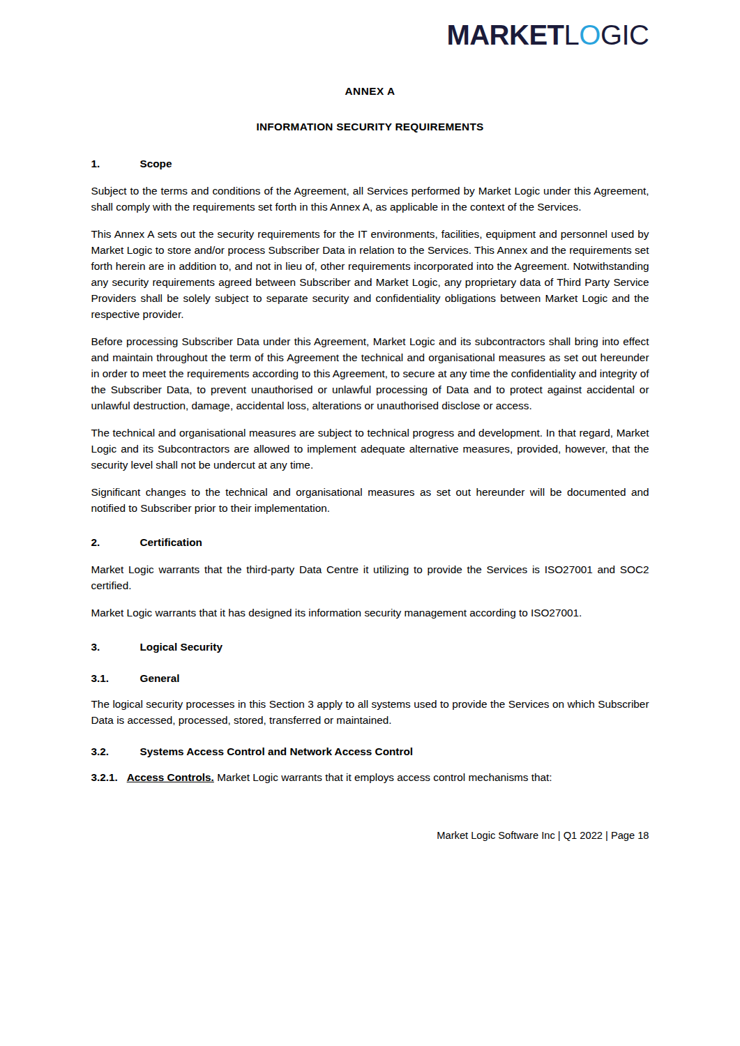MARKET LOGIC
ANNEX A
INFORMATION SECURITY REQUIREMENTS
1. Scope
Subject to the terms and conditions of the Agreement, all Services performed by Market Logic under this Agreement, shall comply with the requirements set forth in this Annex A, as applicable in the context of the Services.
This Annex A sets out the security requirements for the IT environments, facilities, equipment and personnel used by Market Logic to store and/or process Subscriber Data in relation to the Services. This Annex and the requirements set forth herein are in addition to, and not in lieu of, other requirements incorporated into the Agreement. Notwithstanding any security requirements agreed between Subscriber and Market Logic, any proprietary data of Third Party Service Providers shall be solely subject to separate security and confidentiality obligations between Market Logic and the respective provider.
Before processing Subscriber Data under this Agreement, Market Logic and its subcontractors shall bring into effect and maintain throughout the term of this Agreement the technical and organisational measures as set out hereunder in order to meet the requirements according to this Agreement, to secure at any time the confidentiality and integrity of the Subscriber Data, to prevent unauthorised or unlawful processing of Data and to protect against accidental or unlawful destruction, damage, accidental loss, alterations or unauthorised disclose or access.
The technical and organisational measures are subject to technical progress and development. In that regard, Market Logic and its Subcontractors are allowed to implement adequate alternative measures, provided, however, that the security level shall not be undercut at any time.
Significant changes to the technical and organisational measures as set out hereunder will be documented and notified to Subscriber prior to their implementation.
2. Certification
Market Logic warrants that the third-party Data Centre it utilizing to provide the Services is ISO27001 and SOC2 certified.
Market Logic warrants that it has designed its information security management according to ISO27001.
3. Logical Security
3.1. General
The logical security processes in this Section 3 apply to all systems used to provide the Services on which Subscriber Data is accessed, processed, stored, transferred or maintained.
3.2. Systems Access Control and Network Access Control
3.2.1. Access Controls. Market Logic warrants that it employs access control mechanisms that:
Market Logic Software Inc | Q1 2022 | Page 18